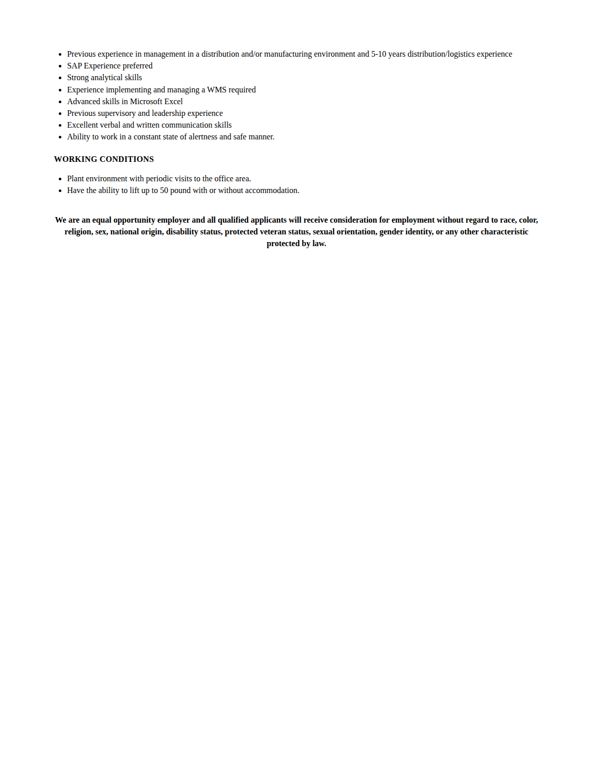Previous experience in management in a distribution and/or manufacturing environment and 5-10 years distribution/logistics experience
SAP Experience preferred
Strong analytical skills
Experience implementing and managing a WMS required
Advanced skills in Microsoft Excel
Previous supervisory and leadership experience
Excellent verbal and written communication skills
Ability to work in a constant state of alertness and safe manner.
WORKING CONDITIONS
Plant environment with periodic visits to the office area.
Have the ability to lift up to 50 pound with or without accommodation.
We are an equal opportunity employer and all qualified applicants will receive consideration for employment without regard to race, color, religion, sex, national origin, disability status, protected veteran status, sexual orientation, gender identity, or any other characteristic protected by law.